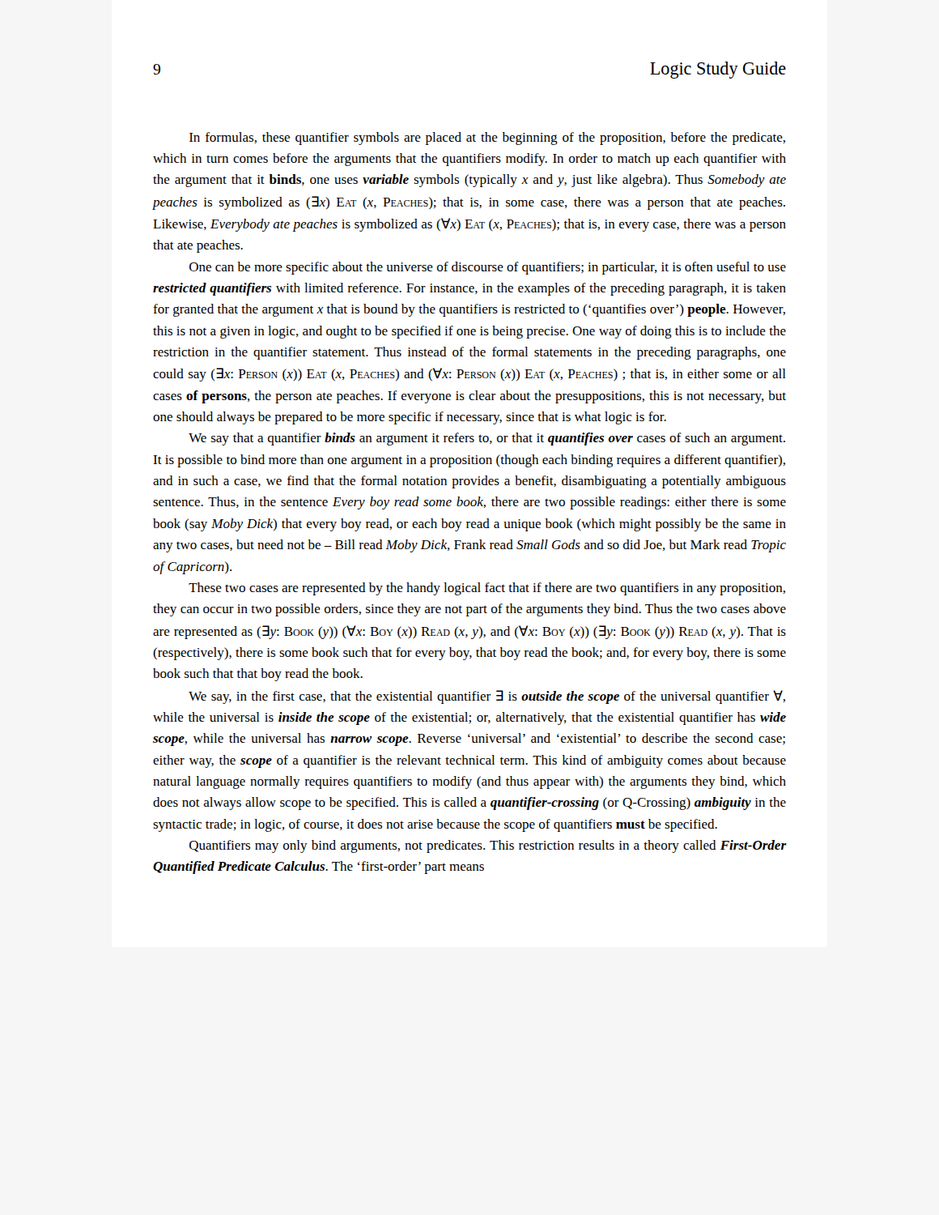9 Logic Study Guide
In formulas, these quantifier symbols are placed at the beginning of the proposition, before the predicate, which in turn comes before the arguments that the quantifiers modify. In order to match up each quantifier with the argument that it binds, one uses variable symbols (typically x and y, just like algebra). Thus Somebody ate peaches is symbolized as (∃x) Eat (x, Peaches); that is, in some case, there was a person that ate peaches. Likewise, Everybody ate peaches is symbolized as (∀x) Eat (x, Peaches); that is, in every case, there was a person that ate peaches.
One can be more specific about the universe of discourse of quantifiers; in particular, it is often useful to use restricted quantifiers with limited reference. For instance, in the examples of the preceding paragraph, it is taken for granted that the argument x that is bound by the quantifiers is restricted to (‘quantifies over’) people. However, this is not a given in logic, and ought to be specified if one is being precise. One way of doing this is to include the restriction in the quantifier statement. Thus instead of the formal statements in the preceding paragraphs, one could say (∃x: Person (x)) Eat (x, Peaches) and (∀x: Person (x)) Eat (x, Peaches) ; that is, in either some or all cases of persons, the person ate peaches. If everyone is clear about the presuppositions, this is not necessary, but one should always be prepared to be more specific if necessary, since that is what logic is for.
We say that a quantifier binds an argument it refers to, or that it quantifies over cases of such an argument. It is possible to bind more than one argument in a proposition (though each binding requires a different quantifier), and in such a case, we find that the formal notation provides a benefit, disambiguating a potentially ambiguous sentence. Thus, in the sentence Every boy read some book, there are two possible readings: either there is some book (say Moby Dick) that every boy read, or each boy read a unique book (which might possibly be the same in any two cases, but need not be – Bill read Moby Dick, Frank read Small Gods and so did Joe, but Mark read Tropic of Capricorn).
These two cases are represented by the handy logical fact that if there are two quantifiers in any proposition, they can occur in two possible orders, since they are not part of the arguments they bind. Thus the two cases above are represented as (∃y: Book (y)) (∀x: Boy (x)) Read (x, y), and (∀x: Boy (x)) (∃y: Book (y)) Read (x, y). That is (respectively), there is some book such that for every boy, that boy read the book; and, for every boy, there is some book such that that boy read the book.
We say, in the first case, that the existential quantifier ∃ is outside the scope of the universal quantifier ∀, while the universal is inside the scope of the existential; or, alternatively, that the existential quantifier has wide scope, while the universal has narrow scope. Reverse ‘universal’ and ‘existential’ to describe the second case; either way, the scope of a quantifier is the relevant technical term. This kind of ambiguity comes about because natural language normally requires quantifiers to modify (and thus appear with) the arguments they bind, which does not always allow scope to be specified. This is called a quantifier-crossing (or Q-Crossing) ambiguity in the syntactic trade; in logic, of course, it does not arise because the scope of quantifiers must be specified.
Quantifiers may only bind arguments, not predicates. This restriction results in a theory called First-Order Quantified Predicate Calculus. The ‘first-order’ part means